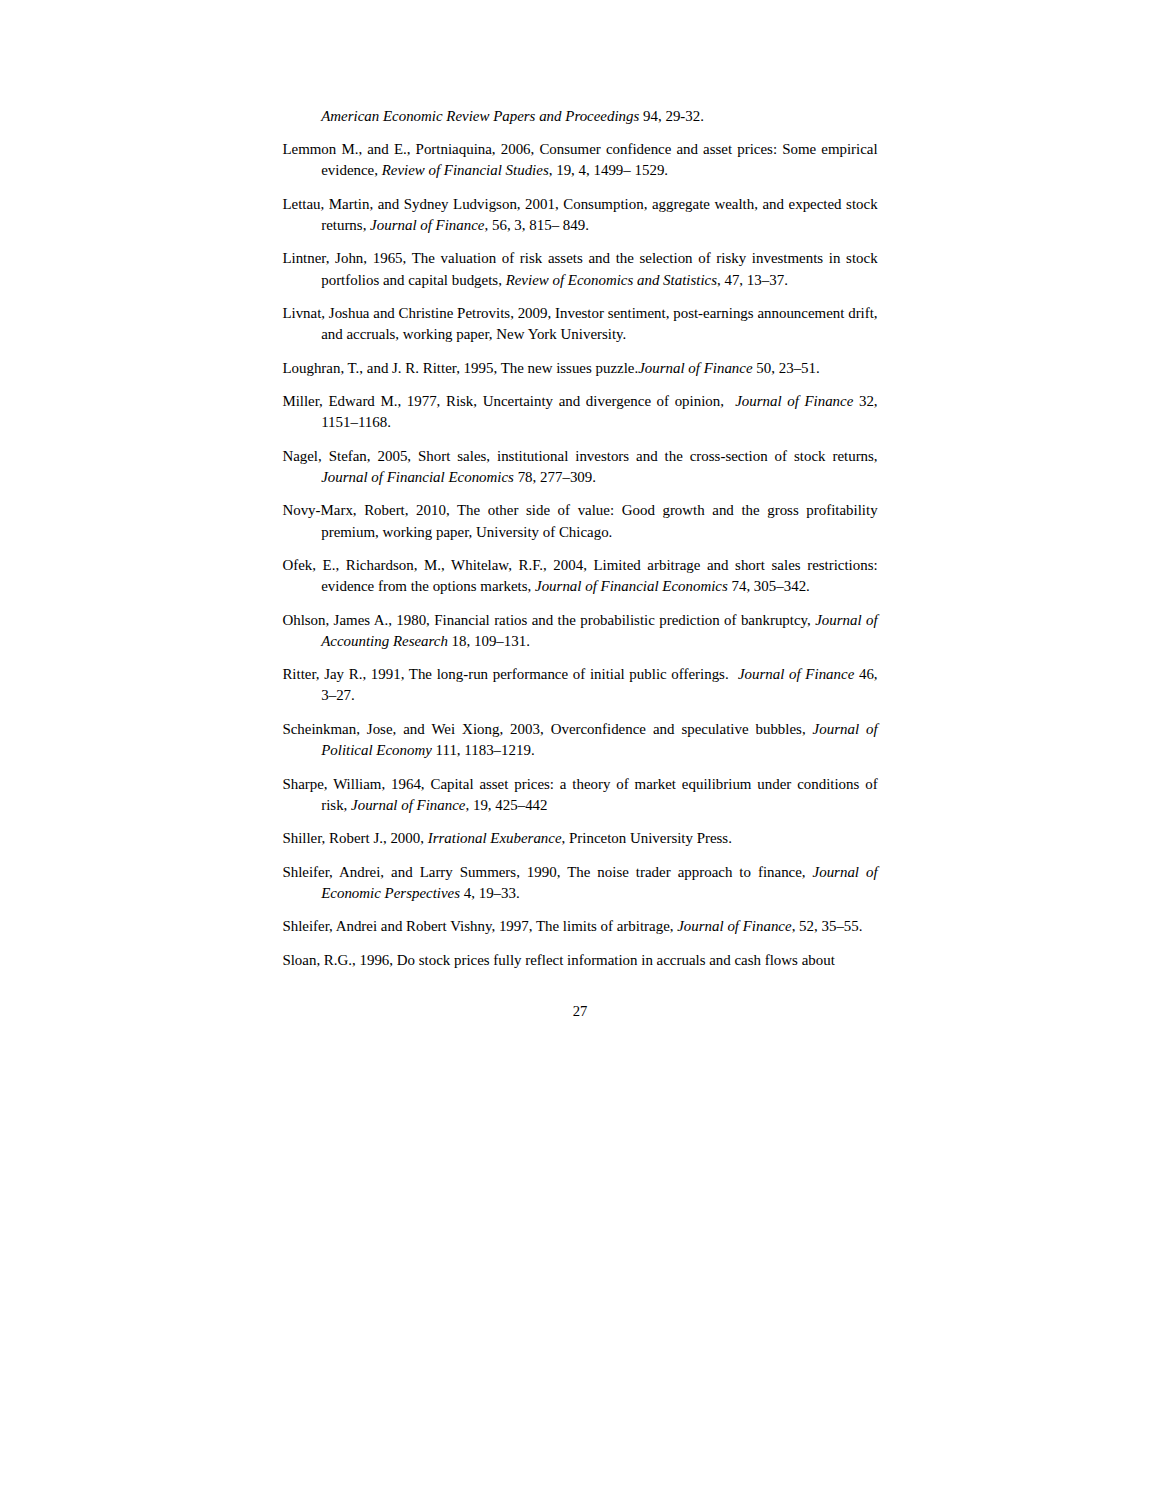American Economic Review Papers and Proceedings 94, 29-32.
Lemmon M., and E., Portniaquina, 2006, Consumer confidence and asset prices: Some empirical evidence, Review of Financial Studies, 19, 4, 1499– 1529.
Lettau, Martin, and Sydney Ludvigson, 2001, Consumption, aggregate wealth, and expected stock returns, Journal of Finance, 56, 3, 815– 849.
Lintner, John, 1965, The valuation of risk assets and the selection of risky investments in stock portfolios and capital budgets, Review of Economics and Statistics, 47, 13–37.
Livnat, Joshua and Christine Petrovits, 2009, Investor sentiment, post-earnings announcement drift, and accruals, working paper, New York University.
Loughran, T., and J. R. Ritter, 1995, The new issues puzzle.Journal of Finance 50, 23–51.
Miller, Edward M., 1977, Risk, Uncertainty and divergence of opinion, Journal of Finance 32, 1151–1168.
Nagel, Stefan, 2005, Short sales, institutional investors and the cross-section of stock returns, Journal of Financial Economics 78, 277–309.
Novy-Marx, Robert, 2010, The other side of value: Good growth and the gross profitability premium, working paper, University of Chicago.
Ofek, E., Richardson, M., Whitelaw, R.F., 2004, Limited arbitrage and short sales restrictions: evidence from the options markets, Journal of Financial Economics 74, 305–342.
Ohlson, James A., 1980, Financial ratios and the probabilistic prediction of bankruptcy, Journal of Accounting Research 18, 109–131.
Ritter, Jay R., 1991, The long-run performance of initial public offerings. Journal of Finance 46, 3–27.
Scheinkman, Jose, and Wei Xiong, 2003, Overconfidence and speculative bubbles, Journal of Political Economy 111, 1183–1219.
Sharpe, William, 1964, Capital asset prices: a theory of market equilibrium under conditions of risk, Journal of Finance, 19, 425–442
Shiller, Robert J., 2000, Irrational Exuberance, Princeton University Press.
Shleifer, Andrei, and Larry Summers, 1990, The noise trader approach to finance, Journal of Economic Perspectives 4, 19–33.
Shleifer, Andrei and Robert Vishny, 1997, The limits of arbitrage, Journal of Finance, 52, 35–55.
Sloan, R.G., 1996, Do stock prices fully reflect information in accruals and cash flows about
27